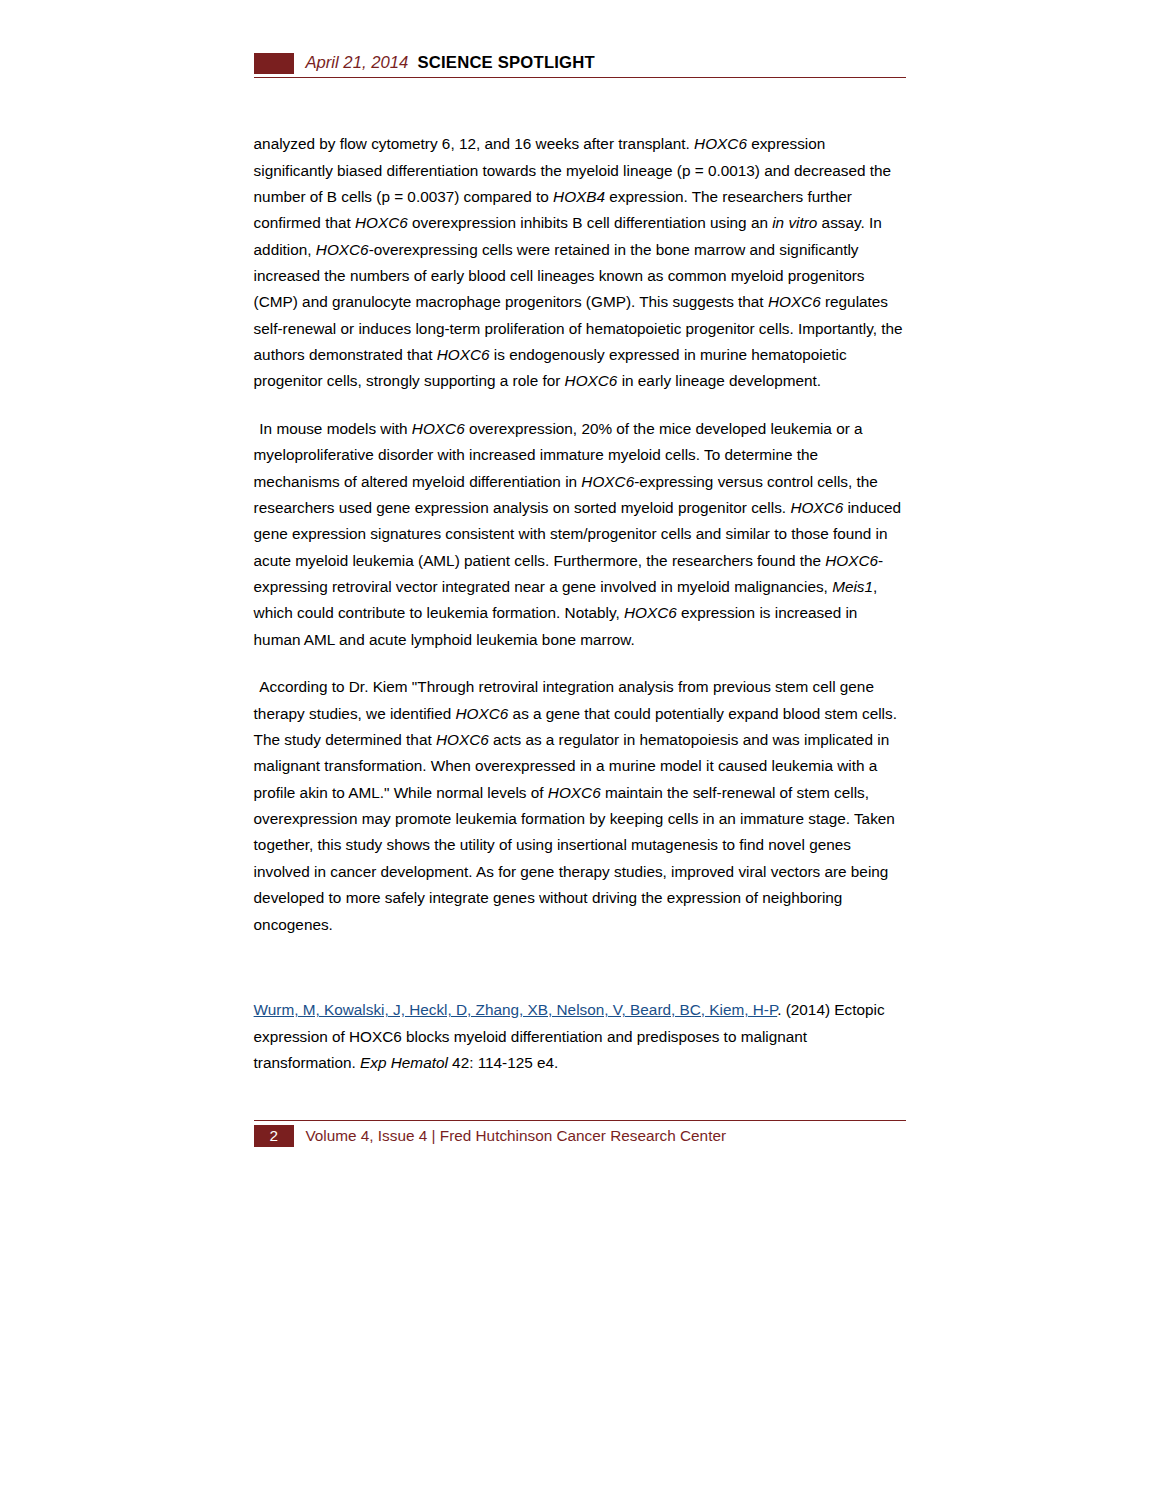April 21, 2014 SCIENCE SPOTLIGHT
analyzed by flow cytometry 6, 12, and 16 weeks after transplant. HOXC6 expression significantly biased differentiation towards the myeloid lineage (p = 0.0013) and decreased the number of B cells (p = 0.0037) compared to HOXB4 expression. The researchers further confirmed that HOXC6 overexpression inhibits B cell differentiation using an in vitro assay. In addition, HOXC6-overexpressing cells were retained in the bone marrow and significantly increased the numbers of early blood cell lineages known as common myeloid progenitors (CMP) and granulocyte macrophage progenitors (GMP). This suggests that HOXC6 regulates self-renewal or induces long-term proliferation of hematopoietic progenitor cells. Importantly, the authors demonstrated that HOXC6 is endogenously expressed in murine hematopoietic progenitor cells, strongly supporting a role for HOXC6 in early lineage development.
In mouse models with HOXC6 overexpression, 20% of the mice developed leukemia or a myeloproliferative disorder with increased immature myeloid cells. To determine the mechanisms of altered myeloid differentiation in HOXC6-expressing versus control cells, the researchers used gene expression analysis on sorted myeloid progenitor cells. HOXC6 induced gene expression signatures consistent with stem/progenitor cells and similar to those found in acute myeloid leukemia (AML) patient cells. Furthermore, the researchers found the HOXC6-expressing retroviral vector integrated near a gene involved in myeloid malignancies, Meis1, which could contribute to leukemia formation. Notably, HOXC6 expression is increased in human AML and acute lymphoid leukemia bone marrow.
According to Dr. Kiem "Through retroviral integration analysis from previous stem cell gene therapy studies, we identified HOXC6 as a gene that could potentially expand blood stem cells. The study determined that HOXC6 acts as a regulator in hematopoiesis and was implicated in malignant transformation. When overexpressed in a murine model it caused leukemia with a profile akin to AML." While normal levels of HOXC6 maintain the self-renewal of stem cells, overexpression may promote leukemia formation by keeping cells in an immature stage. Taken together, this study shows the utility of using insertional mutagenesis to find novel genes involved in cancer development. As for gene therapy studies, improved viral vectors are being developed to more safely integrate genes without driving the expression of neighboring oncogenes.
Wurm, M, Kowalski, J, Heckl, D, Zhang, XB, Nelson, V, Beard, BC, Kiem, H-P. (2014) Ectopic expression of HOXC6 blocks myeloid differentiation and predisposes to malignant transformation. Exp Hematol 42: 114-125 e4.
2
Volume 4, Issue 4 | Fred Hutchinson Cancer Research Center